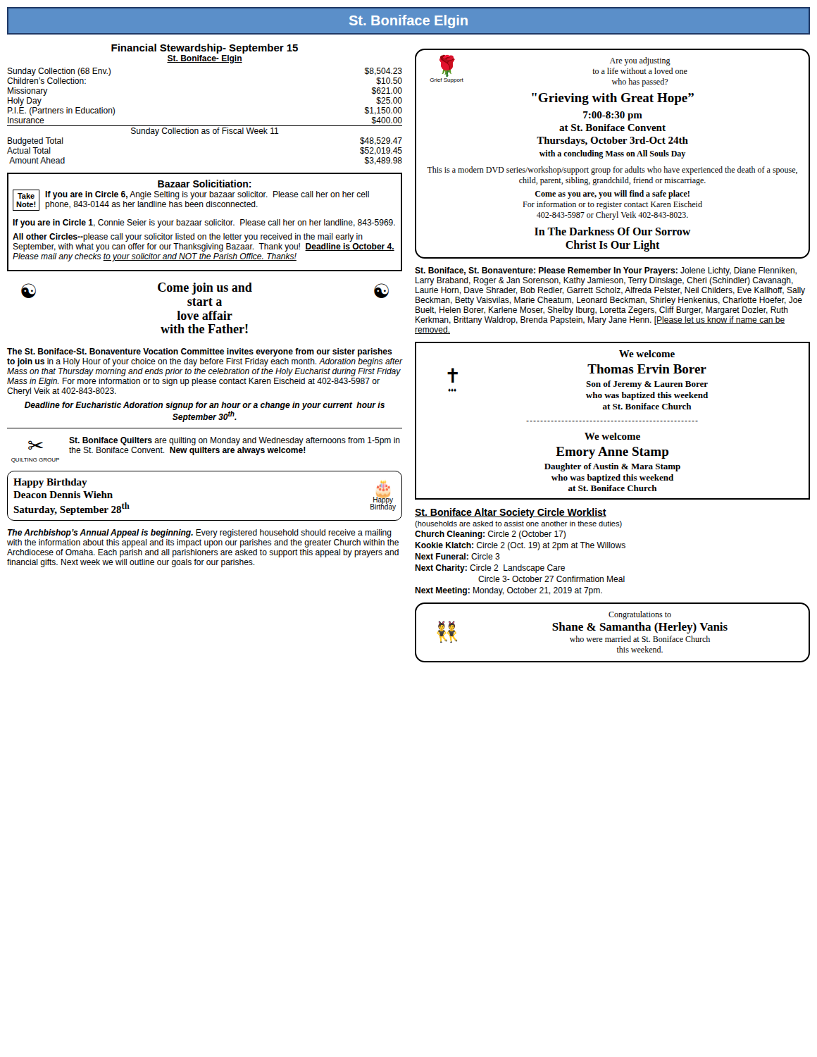St. Boniface Elgin
Financial Stewardship- September 15
St. Boniface- Elgin
| Sunday Collection (68 Env.) | $8,504.23 |
| Children’s Collection: | $10.50 |
| Missionary | $621.00 |
| Holy Day | $25.00 |
| P.I.E. (Partners in Education) | $1,150.00 |
| Insurance | $400.00 |
| Sunday Collection as of Fiscal Week 11 |
| Budgeted Total | $48,529.47 |
| Actual Total | $52,019.45 |
| Amount Ahead | $3,489.98 |
Bazaar Solicitiation:
Take
Note!
If you are in Circle 6, Angie Selting is your bazaar solicitor. Please call her on her cell phone, 843-0144 as her landline has been disconnected.
If you are in Circle 1, Connie Seier is your bazaar solicitor. Please call her on her landline, 843-5969.
All other Circles--please call your solicitor listed on the letter you received in the mail early in September, with what you can offer for our Thanksgiving Bazaar. Thank you! Deadline is October 4. Please mail any checks to your solicitor and NOT the Parish Office. Thanks!
☯
Come join us and
start a
love affair
with the Father!
☯
The St. Boniface-St. Bonaventure Vocation Committee invites everyone from our sister parishes to join us in a Holy Hour of your choice on the day before First Friday each month. Adoration begins after Mass on that Thursday morning and ends prior to the celebration of the Holy Eucharist during First Friday Mass in Elgin. For more information or to sign up please contact Karen Eischeid at 402-843-5987 or Cheryl Veik at 402-843-8023.
Deadline for Eucharistic Adoration signup for an hour or a change in your current hour is September 30th.
✂ QUILTING GROUP
St. Boniface Quilters are quilting on Monday and Wednesday afternoons from 1-5pm in the St. Boniface Convent. New quilters are always welcome!
Happy Birthday
Deacon Dennis Wiehn
Saturday, September 28th
🎂 Happy
Birthday
The Archbishop’s Annual Appeal is beginning. Every registered household should receive a mailing with the information about this appeal and its impact upon our parishes and the greater Church within the Archdiocese of Omaha. Each parish and all parishioners are asked to support this appeal by prayers and financial gifts. Next week we will outline our goals for our parishes.
🌹 Grief Support
Are you adjusting
to a life without a loved one
who has passed?
"Grieving with Great Hope”
7:00-8:30 pm
at St. Boniface Convent
Thursdays, October 3rd-Oct 24th
with a concluding Mass on All Souls Day
This is a modern DVD series/workshop/support group for adults who have experienced the death of a spouse, child, parent, sibling, grandchild, friend or miscarriage.
Come as you are, you will find a safe place!
For information or to register contact Karen Eischeid
402-843-5987 or Cheryl Veik 402-843-8023.
In The Darkness Of Our Sorrow
Christ Is Our Light
St. Boniface, St. Bonaventure: Please Remember In Your Prayers: Jolene Lichty, Diane Flenniken, Larry Braband, Roger & Jan Sorenson, Kathy Jamieson, Terry Dinslage, Cheri (Schindler) Cavanagh, Laurie Horn, Dave Shrader, Bob Redler, Garrett Scholz, Alfreda Pelster, Neil Childers, Eve Kallhoff, Sally Beckman, Betty Vaisvilas, Marie Cheatum, Leonard Beckman, Shirley Henkenius, Charlotte Hoefer, Joe Buelt, Helen Borer, Karlene Moser, Shelby Iburg, Loretta Zegers, Cliff Burger, Margaret Dozler, Ruth Kerkman, Brittany Waldrop, Brenda Papstein, Mary Jane Henn. [Please let us know if name can be removed.
✝ ♦♦♦
We welcome
Thomas Ervin Borer
Son of Jeremy & Lauren Borer
who was baptized this weekend
at St. Boniface Church
-------------------------------------------------
We welcome
Emory Anne Stamp
Daughter of Austin & Mara Stamp
who was baptized this weekend
at St. Boniface Church
St. Boniface Altar Society Circle Worklist
(households are asked to assist one another in these duties)
Church Cleaning: Circle 2 (October 17)
Kookie Klatch: Circle 2 (Oct. 19) at 2pm at The Willows
Next Funeral: Circle 3
Next Charity: Circle 2 Landscape Care
Circle 3- October 27 Confirmation Meal
Next Meeting: Monday, October 21, 2019 at 7pm.
👯
Congratulations to
Shane & Samantha (Herley) Vanis
who were married at St. Boniface Church
this weekend.